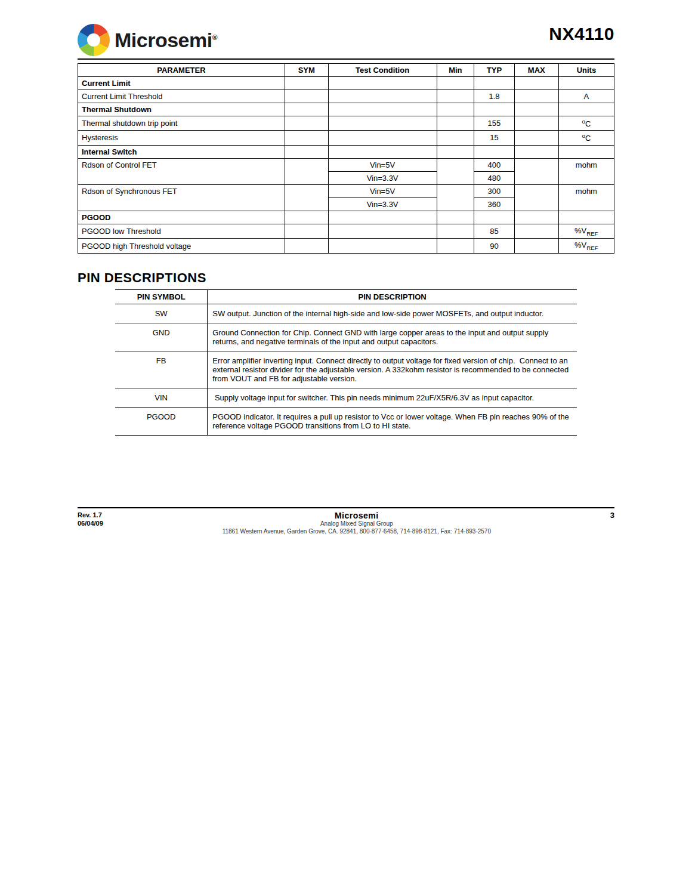Microsemi®
NX4110
| PARAMETER | SYM | Test Condition | Min | TYP | MAX | Units |
| --- | --- | --- | --- | --- | --- | --- |
| Current Limit | | | | | | |
| Current Limit Threshold | | | | 1.8 | | A |
| Thermal Shutdown | | | | | | |
| Thermal shutdown trip point | | | | 155 | | o C |
| Hysteresis | | | | 15 | | o C |
| Internal Switch | | | | | | |
| Rdson of Control FET | | Vin=5V | | 400 | | mohm |
| | | Vin=3.3V | | 480 | | |
| Rdson of Synchronous FET | | Vin=5V | | 300 | | mohm |
| | | Vin=3.3V | | 360 | | |
| PGOOD | | | | | | |
| PGOOD low Threshold | | | | 85 | | %V REF |
| PGOOD high Threshold voltage | | | | 90 | | %V REF |
PIN DESCRIPTIONS
| PIN SYMBOL | PIN DESCRIPTION |
| --- | --- |
| SW | SW output. Junction of the internal high-side and low-side power MOSFETs, and output inductor. |
| GND | Ground Connection for Chip. Connect GND with large copper areas to the input and output supply returns, and negative terminals of the input and output capacitors. |
| FB | Error amplifier inverting input. Connect directly to output voltage for fixed version of chip. Connect to an external resistor divider for the adjustable version. A 332kohm resistor is recommended to be connected from VOUT and FB for adjustable version. |
| VIN | Supply voltage input for switcher. This pin needs minimum 22uF/X5R/6.3V as input capacitor. |
| PGOOD | PGOOD indicator. It requires a pull up resistor to Vcc or lower voltage. When FB pin reaches 90% of the reference voltage PGOOD transitions from LO to HI state. |
Rev. 1.7
06/04/09
Microsemi
Analog Mixed Signal Group
11861 Western Avenue, Garden Grove, CA. 92841, 800-877-6458, 714-898-8121, Fax: 714-893-2570
3